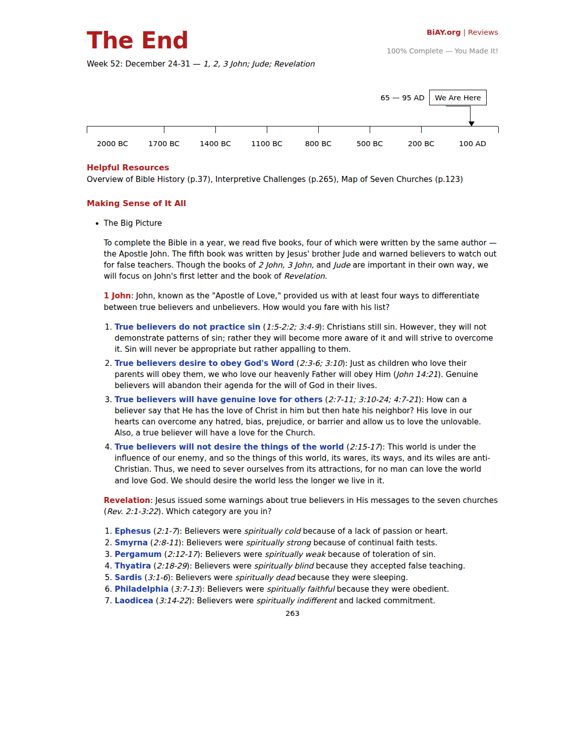The End
Week 52: December 24-31 — 1, 2, 3 John; Jude; Revelation
BiAY.org | Reviews
100% Complete — You Made It!
65 — 95 AD We Are Here
| 2000 BC | 1700 BC | 1400 BC | 1100 BC | 800 BC | 500 BC | 200 BC | 100 AD |
Helpful Resources
Overview of Bible History (p.37), Interpretive Challenges (p.265), Map of Seven Churches (p.123)
Making Sense of It All
The Big Picture
To complete the Bible in a year, we read five books, four of which were written by the same author — the Apostle John. The fifth book was written by Jesus' brother Jude and warned believers to watch out for false teachers. Though the books of 2 John, 3 John, and Jude are important in their own way, we will focus on John's first letter and the book of Revelation.
1 John: John, known as the "Apostle of Love," provided us with at least four ways to differentiate between true believers and unbelievers. How would you fare with his list?
True believers do not practice sin (1:5-2:2; 3:4-9): Christians still sin. However, they will not demonstrate patterns of sin; rather they will become more aware of it and will strive to overcome it. Sin will never be appropriate but rather appalling to them.
True believers desire to obey God's Word (2:3-6; 3:10): Just as children who love their parents will obey them, we who love our heavenly Father will obey Him (John 14:21). Genuine believers will abandon their agenda for the will of God in their lives.
True believers will have genuine love for others (2:7-11; 3:10-24; 4:7-21): How can a believer say that He has the love of Christ in him but then hate his neighbor? His love in our hearts can overcome any hatred, bias, prejudice, or barrier and allow us to love the unlovable. Also, a true believer will have a love for the Church.
True believers will not desire the things of the world (2:15-17): This world is under the influence of our enemy, and so the things of this world, its wares, its ways, and its wiles are anti-Christian. Thus, we need to sever ourselves from its attractions, for no man can love the world and love God. We should desire the world less the longer we live in it.
Revelation: Jesus issued some warnings about true believers in His messages to the seven churches (Rev. 2:1-3:22). Which category are you in?
Ephesus (2:1-7): Believers were spiritually cold because of a lack of passion or heart.
Smyrna (2:8-11): Believers were spiritually strong because of continual faith tests.
Pergamum (2:12-17): Believers were spiritually weak because of toleration of sin.
Thyatira (2:18-29): Believers were spiritually blind because they accepted false teaching.
Sardis (3:1-6): Believers were spiritually dead because they were sleeping.
Philadelphia (3:7-13): Believers were spiritually faithful because they were obedient.
Laodicea (3:14-22): Believers were spiritually indifferent and lacked commitment.
263